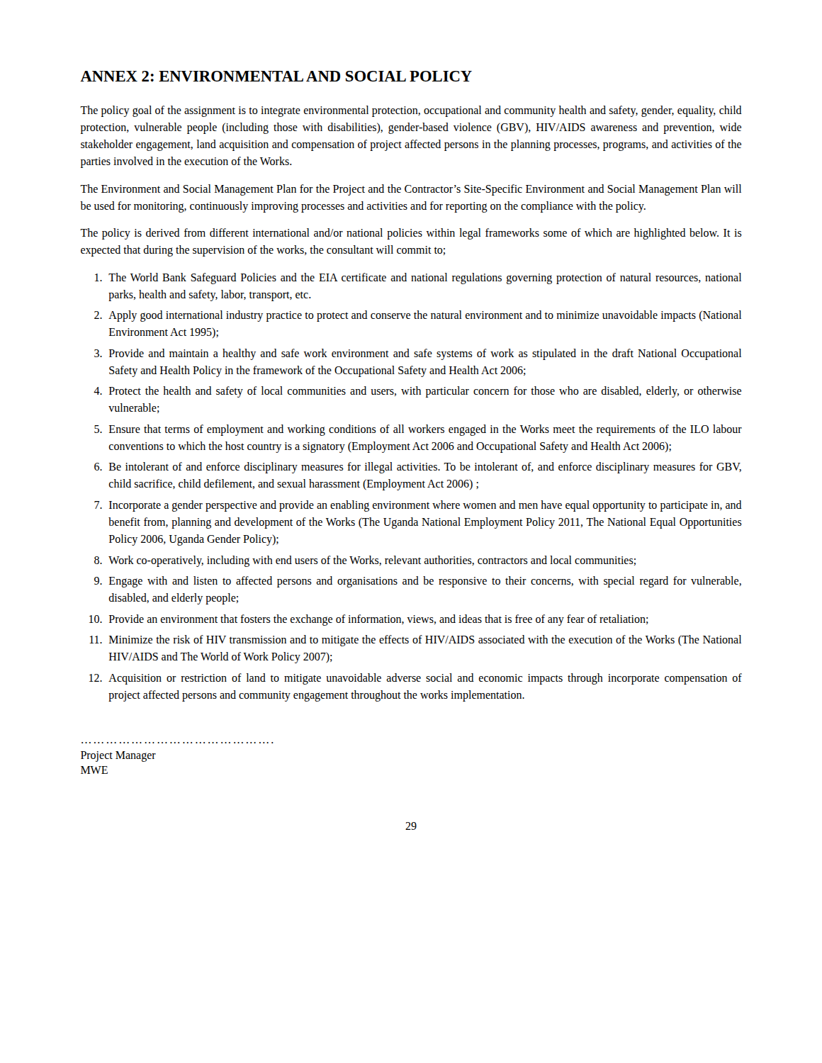ANNEX 2: ENVIRONMENTAL AND SOCIAL POLICY
The policy goal of the assignment is to integrate environmental protection, occupational and community health and safety, gender, equality, child protection, vulnerable people (including those with disabilities), gender-based violence (GBV), HIV/AIDS awareness and prevention, wide stakeholder engagement, land acquisition and compensation of project affected persons in the planning processes, programs, and activities of the parties involved in the execution of the Works.
The Environment and Social Management Plan for the Project and the Contractor’s Site-Specific Environment and Social Management Plan will be used for monitoring, continuously improving processes and activities and for reporting on the compliance with the policy.
The policy is derived from different international and/or national policies within legal frameworks some of which are highlighted below. It is expected that during the supervision of the works, the consultant will commit to;
The World Bank Safeguard Policies and the EIA certificate and national regulations governing protection of natural resources, national parks, health and safety, labor, transport, etc.
Apply good international industry practice to protect and conserve the natural environment and to minimize unavoidable impacts (National Environment Act 1995);
Provide and maintain a healthy and safe work environment and safe systems of work as stipulated in the draft National Occupational Safety and Health Policy in the framework of the Occupational Safety and Health Act 2006;
Protect the health and safety of local communities and users, with particular concern for those who are disabled, elderly, or otherwise vulnerable;
Ensure that terms of employment and working conditions of all workers engaged in the Works meet the requirements of the ILO labour conventions to which the host country is a signatory (Employment Act 2006 and Occupational Safety and Health Act 2006);
Be intolerant of and enforce disciplinary measures for illegal activities. To be intolerant of, and enforce disciplinary measures for GBV, child sacrifice, child defilement, and sexual harassment (Employment Act 2006) ;
Incorporate a gender perspective and provide an enabling environment where women and men have equal opportunity to participate in, and benefit from, planning and development of the Works (The Uganda National Employment Policy 2011, The National Equal Opportunities Policy 2006, Uganda Gender Policy);
Work co-operatively, including with end users of the Works, relevant authorities, contractors and local communities;
Engage with and listen to affected persons and organisations and be responsive to their concerns, with special regard for vulnerable, disabled, and elderly people;
Provide an environment that fosters the exchange of information, views, and ideas that is free of any fear of retaliation;
Minimize the risk of HIV transmission and to mitigate the effects of HIV/AIDS associated with the execution of the Works (The National HIV/AIDS and The World of Work Policy 2007);
Acquisition or restriction of land to mitigate unavoidable adverse social and economic impacts through incorporate compensation of project affected persons and community engagement throughout the works implementation.
……………………………………….
Project Manager
MWE
29